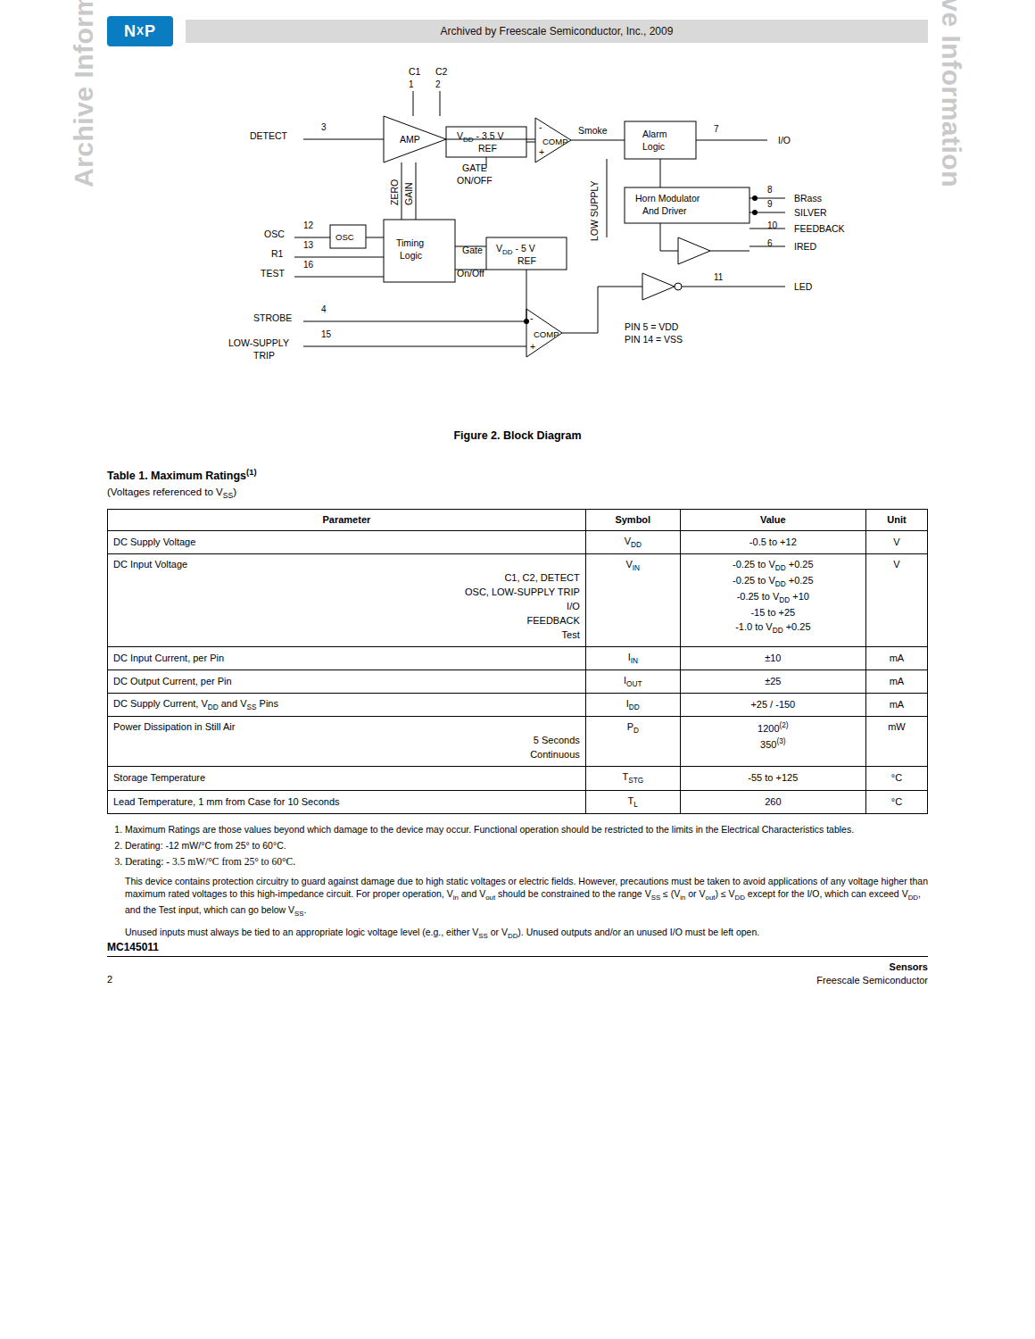NXP
Archived by Freescale Semiconductor, Inc., 2009
Archive Information
Archive Information
C1 C2 1 2 DETECT 3 AMP ZERO GAIN VDD - 3.5 V REF GATE ON/OFF - + COMP Smoke Alarm Logic 7 I/O OSC 12 OSC R1 13 TEST 16 Timing Logic Gate On/Off VDD - 5 V REF LOW SUPPLY Horn Modulator And Driver 8 9 BRass SILVER 10 6 FEEDBACK IRED 11 LED STROBE 4 LOW-SUPPLY TRIP 15 - + COMP PIN 5 = VDD PIN 14 = VSS
Figure 2. Block Diagram
Table 1. Maximum Ratings(1)
(Voltages referenced to VSS)
| Parameter | Symbol | Value | Unit |
| --- | --- | --- | --- |
| DC Supply Voltage | V DD | -0.5 to +12 | V |
| DC Input Voltage C1, C2, DETECT OSC, LOW-SUPPLY TRIP I/O FEEDBACK Test | V IN | -0.25 to V DD +0.25 -0.25 to V DD +0.25 -0.25 to V DD +10 -15 to +25 -1.0 to V DD +0.25 | V |
| DC Input Current, per Pin | I IN | ±10 | mA |
| DC Output Current, per Pin | I OUT | ±25 | mA |
| DC Supply Current, V DD and V SS Pins | I DD | +25 / -150 | mA |
| Power Dissipation in Still Air 5 Seconds Continuous | P D | 1200 (2) 350 (3) | mW |
| Storage Temperature | T STG | -55 to +125 | °C |
| Lead Temperature, 1 mm from Case for 10 Seconds | T L | 260 | °C |
Maximum Ratings are those values beyond which damage to the device may occur. Functional operation should be restricted to the limits in the Electrical Characteristics tables.
Derating: -12 mW/°C from 25° to 60°C.
Derating: - 3.5 mW/°C from 25° to 60°C.
This device contains protection circuitry to guard against damage due to high static voltages or electric fields. However, precautions must be taken to avoid applications of any voltage higher than maximum rated voltages to this high-impedance circuit. For proper operation, Vin and Vout should be constrained to the range VSS ≤ (Vin or Vout) ≤ VDD except for the I/O, which can exceed VDD, and the Test input, which can go below VSS.
Unused inputs must always be tied to an appropriate logic voltage level (e.g., either VSS or VDD). Unused outputs and/or an unused I/O must be left open.
MC145011
2
Sensors
Freescale Semiconductor